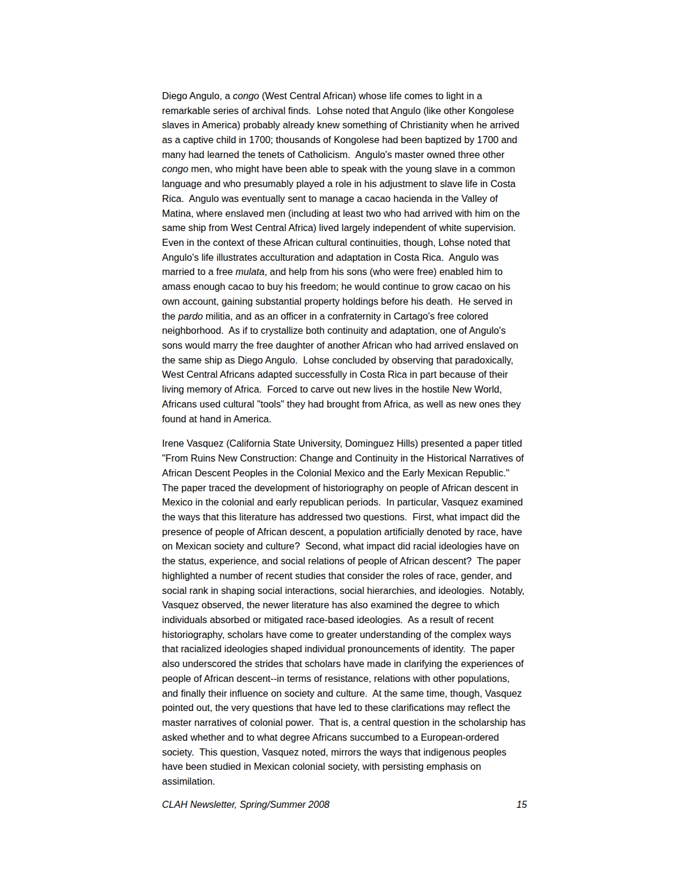Diego Angulo, a congo (West Central African) whose life comes to light in a remarkable series of archival finds. Lohse noted that Angulo (like other Kongolese slaves in America) probably already knew something of Christianity when he arrived as a captive child in 1700; thousands of Kongolese had been baptized by 1700 and many had learned the tenets of Catholicism. Angulo's master owned three other congo men, who might have been able to speak with the young slave in a common language and who presumably played a role in his adjustment to slave life in Costa Rica. Angulo was eventually sent to manage a cacao hacienda in the Valley of Matina, where enslaved men (including at least two who had arrived with him on the same ship from West Central Africa) lived largely independent of white supervision. Even in the context of these African cultural continuities, though, Lohse noted that Angulo's life illustrates acculturation and adaptation in Costa Rica. Angulo was married to a free mulata, and help from his sons (who were free) enabled him to amass enough cacao to buy his freedom; he would continue to grow cacao on his own account, gaining substantial property holdings before his death. He served in the pardo militia, and as an officer in a confraternity in Cartago's free colored neighborhood. As if to crystallize both continuity and adaptation, one of Angulo's sons would marry the free daughter of another African who had arrived enslaved on the same ship as Diego Angulo. Lohse concluded by observing that paradoxically, West Central Africans adapted successfully in Costa Rica in part because of their living memory of Africa. Forced to carve out new lives in the hostile New World, Africans used cultural "tools" they had brought from Africa, as well as new ones they found at hand in America.
Irene Vasquez (California State University, Dominguez Hills) presented a paper titled "From Ruins New Construction: Change and Continuity in the Historical Narratives of African Descent Peoples in the Colonial Mexico and the Early Mexican Republic." The paper traced the development of historiography on people of African descent in Mexico in the colonial and early republican periods. In particular, Vasquez examined the ways that this literature has addressed two questions. First, what impact did the presence of people of African descent, a population artificially denoted by race, have on Mexican society and culture? Second, what impact did racial ideologies have on the status, experience, and social relations of people of African descent? The paper highlighted a number of recent studies that consider the roles of race, gender, and social rank in shaping social interactions, social hierarchies, and ideologies. Notably, Vasquez observed, the newer literature has also examined the degree to which individuals absorbed or mitigated race-based ideologies. As a result of recent historiography, scholars have come to greater understanding of the complex ways that racialized ideologies shaped individual pronouncements of identity. The paper also underscored the strides that scholars have made in clarifying the experiences of people of African descent--in terms of resistance, relations with other populations, and finally their influence on society and culture. At the same time, though, Vasquez pointed out, the very questions that have led to these clarifications may reflect the master narratives of colonial power. That is, a central question in the scholarship has asked whether and to what degree Africans succumbed to a European-ordered society. This question, Vasquez noted, mirrors the ways that indigenous peoples have been studied in Mexican colonial society, with persisting emphasis on assimilation.
CLAH Newsletter, Spring/Summer 2008 15